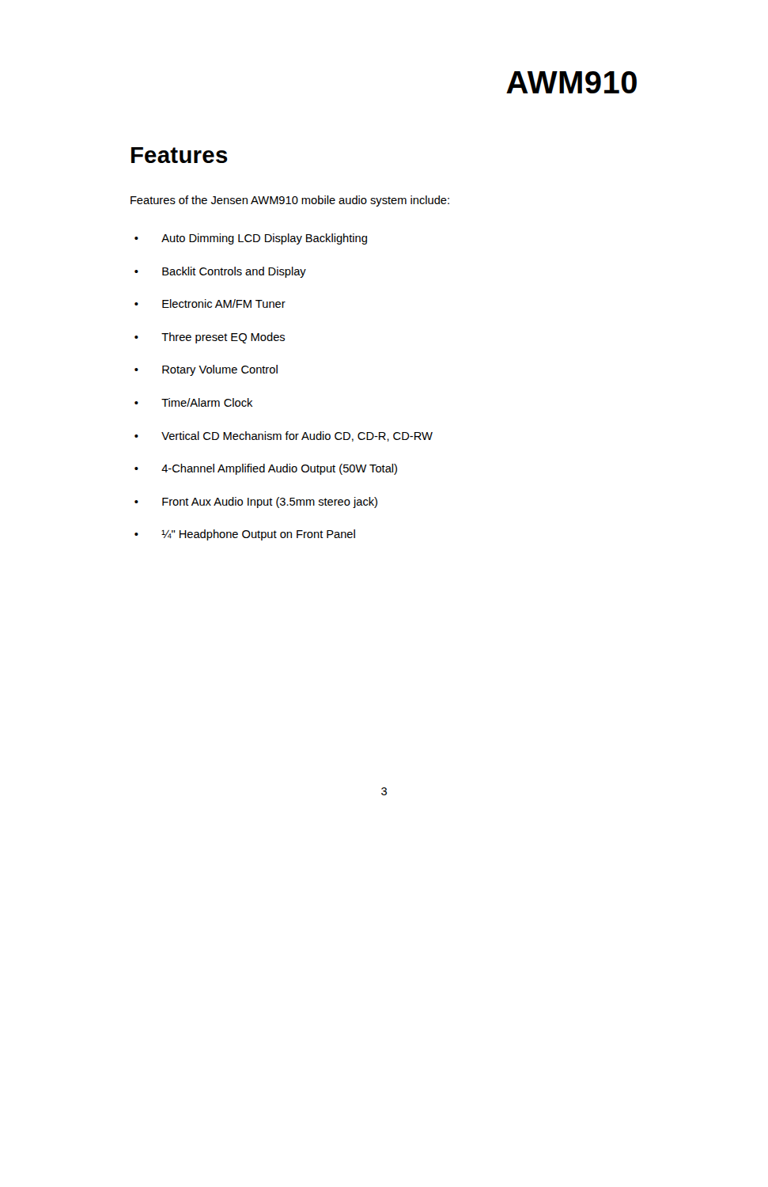AWM910
Features
Features of the Jensen AWM910 mobile audio system include:
Auto Dimming LCD Display Backlighting
Backlit Controls and Display
Electronic AM/FM Tuner
Three preset EQ Modes
Rotary Volume Control
Time/Alarm Clock
Vertical CD Mechanism for Audio CD, CD-R, CD-RW
4-Channel Amplified Audio Output (50W Total)
Front Aux Audio Input (3.5mm stereo jack)
¼" Headphone Output on Front Panel
3